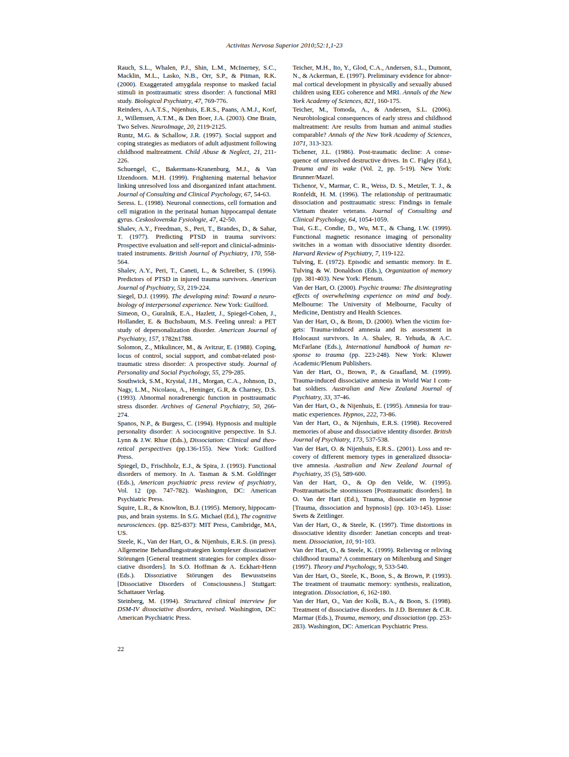Activitas Nervosa Superior 2010;52:1,1-23
Rauch, S.L., Whalen, P.J., Shin, L.M., McInerney, S.C., Macklin, M.L., Lasko, N.B., Orr, S.P., & Pitman, R.K. (2000). Exaggerated amygdala response to masked facial stimuli in posttraumatic stress disorder: A functional MRI study. Biological Psychiatry, 47, 769-776.
Reinders, A.A.T.S., Nijenhuis, E.R.S., Paans, A.M.J., Korf, J., Willemsen, A.T.M., & Den Boer, J.A. (2003). One Brain, Two Selves. NeuroImage, 20, 2119-2125.
Runtz, M.G. & Schallow, J.R. (1997). Social support and coping strategies as mediators of adult adjustment following childhood maltreatment. Child Abuse & Neglect, 21, 211-226.
Schuengel, C., Bakermans-Kranenburg, M.J., & Van IJzendoorn. M.H. (1999). Frightening maternal behavior linking unresolved loss and disorganized infant attachment. Journal of Consulting and Clinical Psychology, 67, 54-63.
Seress. L. (1998). Neuronal connections, cell formation and cell migration in the perinatal human hippocampal dentate gyrus. Ceskoslovenska Fysiologie, 47, 42-50.
Shalev, A.Y., Freedman, S., Peri, T., Brandes, D., & Sahar, T. (1977). Predicting PTSD in trauma survivors: Prospective evaluation and self-report and clinicial-administrated instruments. British Journal of Psychiatry, 170, 558-564.
Shalev, A.Y., Peri, T., Caneti, L., & Schreiber, S. (1996). Predictors of PTSD in injured trauma survivors. American Journal of Psychiatry, 53, 219-224.
Siegel, D.J. (1999). The developing mind: Toward a neurobiology of interpersonal experience. New York: Guilford.
Simeon, O., Guralnik, E.A., Hazlett, J., Spiegel-Cohen, J., Hollander, E. & Buchsbaum, M.S. Feeling unreal: a PET study of depersonalization disorder. American Journal of Psychiatry, 157, 1782n1788.
Solomon, Z., Mikulincer, M., & Avitzur, E. (1988). Coping, locus of control, social support, and combat-related posttraumatic stress disorder: A prospective study. Journal of Personality and Social Psychology, 55, 279-285.
Southwick, S.M., Krystal, J.H., Morgan, C.A., Johnson, D., Nagy, L.M., Nicolaou, A., Heninger, G.R, & Charney, D.S. (1993). Abnormal noradrenergic function in posttraumatic stress disorder. Archives of General Psychiatry, 50, 266-274.
Spanos, N.P., & Burgess, C. (1994). Hypnosis and multiple personality disorder: A sociocognitive perspective. In S.J. Lynn & J.W. Rhue (Eds.), Dissociation: Clinical and theoretical perspectives (pp.136-155). New York: Guilford Press.
Spiegel, D., Frischholz, E.J., & Spira, J. (1993). Functional disorders of memory. In A. Tasman & S.M. Goldfinger (Eds.), American psychiatric press review of psychiatry, Vol. 12 (pp. 747-782). Washington, DC: American Psychiatric Press.
Squire, L.R., & Knowlton, B.J. (1995). Memory, hippocampus, and brain systems. In S.G. Michael (Ed.), The cognitive neurosciences. (pp. 825-837): MIT Press, Cambridge, MA, US.
Steele, K., Van der Hart, O., & Nijenhuis, E.R.S. (in press). Allgemeine Behandlungsstrategien komplexer dissoziativer Störungen [General treatment strategies for complex dissociative disorders]. In S.O. Hoffman & A. Eckhart-Henn (Eds.). Dissoziative Störungen des Bewusstseins [Dissociative Disorders of Consciousness.] Stuttgart: Schattauer Verlag.
Steinberg, M. (1994). Structured clinical interview for DSM-IV dissociative disorders, revised. Washington, DC: American Psychiatric Press.
Teicher, M.H., Ito, Y., Glod, C.A., Andersen, S.L., Dumont, N., & Ackerman, E. (1997). Preliminary evidence for abnormal cortical development in physically and sexually abused children using EEG coherence and MRI. Annals of the New York Academy of Sciences, 821, 160-175.
Teicher, M., Tomoda, A., & Andersen, S.L. (2006). Neurobiological consequences of early stress and childhood maltreatment: Are results from human and animal studies comparable? Annals of the New York Academy of Sciences, 1071, 313-323.
Tichener, J.L. (1986). Post-traumatic decline: A consequence of unresolved destructive drives. In C. Figley (Ed.), Trauma and its wake (Vol. 2, pp. 5-19). New York: Brunner/Mazel.
Tichenor, V., Marmar, C. R., Weiss, D. S., Metzler, T. J., & Ronfeldt, H. M. (1996). The relationship of peritraumatic dissociation and posttraumatic stress: Findings in female Vietnam theater veterans. Journal of Consulting and Clinical Psychology, 64, 1054-1059.
Tsai, G.E., Condie, D., Wu, M.T., & Chang, I.W. (1999). Functional magnetic resonance imaging of personality switches in a woman with dissociative identity disorder. Harvard Review of Psychiatry, 7, 119-122.
Tulving, E. (1972). Episodic and semantic memory. In E. Tulving & W. Donaldson (Eds.), Organization of memory (pp. 381-403). New York: Plenum.
Van der Hart, O. (2000). Psychic trauma: The disintegrating effects of overwhelming experience on mind and body. Melbourne: The University of Melbourne, Faculty of Medicine, Dentistry and Health Sciences.
Van der Hart, O., & Brom, D. (2000). When the victim forgets: Trauma-induced amnesia and its assessment in Holocaust survivors. In A. Shalev, R. Yehuda, & A.C. McFarlane (Eds.), International handbook of human response to trauma (pp. 223-248). New York: Kluwer Academic/Plenum Publishers.
Van der Hart, O., Brown, P., & Graafland, M. (1999). Trauma-induced dissociative amnesia in World War I combat soldiers. Australian and New Zealand Journal of Psychiatry, 33, 37-46.
Van der Hart, O., & Nijenhuis, E. (1995). Amnesia for traumatic experiences. Hypnos, 222, 73-86.
Van der Hart, O., & Nijenhuis, E.R.S. (1998). Recovered memories of abuse and dissociative identity disorder. British Journal of Psychiatry, 173, 537-538.
Van der Hart, O. & Nijenhuis, E.R.S.. (2001). Loss and recovery of different memory types in generalized dissociative amnesia. Australian and New Zealand Journal of Psychiatry, 35 (5), 589-600.
Van der Hart, O., & Op den Velde, W. (1995). Posttraumatische stoornisssen [Posttraumatic disorders]. In O. Van der Hart (Ed.), Trauma, dissociatie en hypnose [Trauma, dissociation and hypnosis] (pp. 103-145). Lisse: Swets & Zeitlinger.
Van der Hart, O., & Steele, K. (1997). Time distortions in dissociative identity disorder: Janetian concepts and treatment. Dissociation, 10, 91-103.
Van der Hart, O., & Steele, K. (1999). Relieving or reliving childhood trauma? A commentary on Miltenburg and Singer (1997). Theory and Psychology, 9, 533-540.
Van der Hart, O., Steele, K., Boon, S., & Brown, P. (1993). The treatment of traumatic memory: synthesis, realization, integration. Dissociation, 6, 162-180.
Van der Hart, O., Van der Kolk, B.A., & Boon, S. (1998). Treatment of dissociative disorders. In J.D. Bremner & C.R. Marmar (Eds.), Trauma, memory, and dissociation (pp. 253-283). Washington, DC: American Psychiatric Press.
22